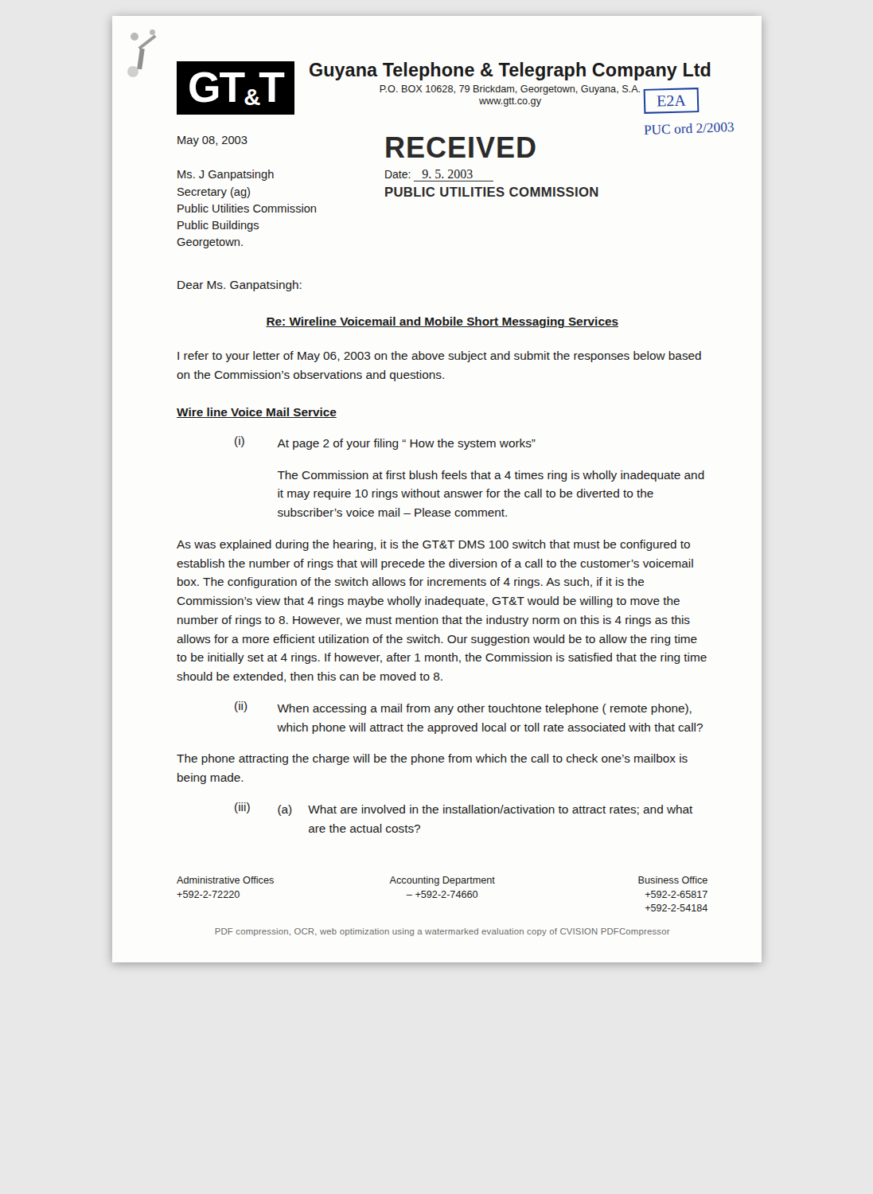GT&T
Guyana Telephone & Telegraph Company Ltd
P.O. BOX 10628, 79 Brickdam, Georgetown, Guyana, S.A.
www.gtt.co.gy
E2A PUC ord 2/2003
May 08, 2003
Ms. J Ganpatsingh
Secretary (ag)
Public Utilities Commission
Public Buildings
Georgetown.
RECEIVED
Date:9. 5. 2003
PUBLIC UTILITIES COMMISSION
Dear Ms. Ganpatsingh:
Re: Wireline Voicemail and Mobile Short Messaging Services
I refer to your letter of May 06, 2003 on the above subject and submit the responses below based on the Commission’s observations and questions.
Wire line Voice Mail Service
(i)
At page 2 of your filing “ How the system works”
The Commission at first blush feels that a 4 times ring is wholly inadequate and it may require 10 rings without answer for the call to be diverted to the subscriber’s voice mail – Please comment.
As was explained during the hearing, it is the GT&T DMS 100 switch that must be configured to establish the number of rings that will precede the diversion of a call to the customer’s voicemail box. The configuration of the switch allows for increments of 4 rings. As such, if it is the Commission’s view that 4 rings maybe wholly inadequate, GT&T would be willing to move the number of rings to 8. However, we must mention that the industry norm on this is 4 rings as this allows for a more efficient utilization of the switch. Our suggestion would be to allow the ring time to be initially set at 4 rings. If however, after 1 month, the Commission is satisfied that the ring time should be extended, then this can be moved to 8.
(ii)
When accessing a mail from any other touchtone telephone ( remote phone), which phone will attract the approved local or toll rate associated with that call?
The phone attracting the charge will be the phone from which the call to check one’s mailbox is being made.
(iii)
(a)
What are involved in the installation/activation to attract rates; and what are the actual costs?
Administrative Offices
+592-2-72220
Accounting Department
– +592-2-74660
Business Office
+592-2-65817
+592-2-54184
PDF compression, OCR, web optimization using a watermarked evaluation copy of CVISION PDFCompressor